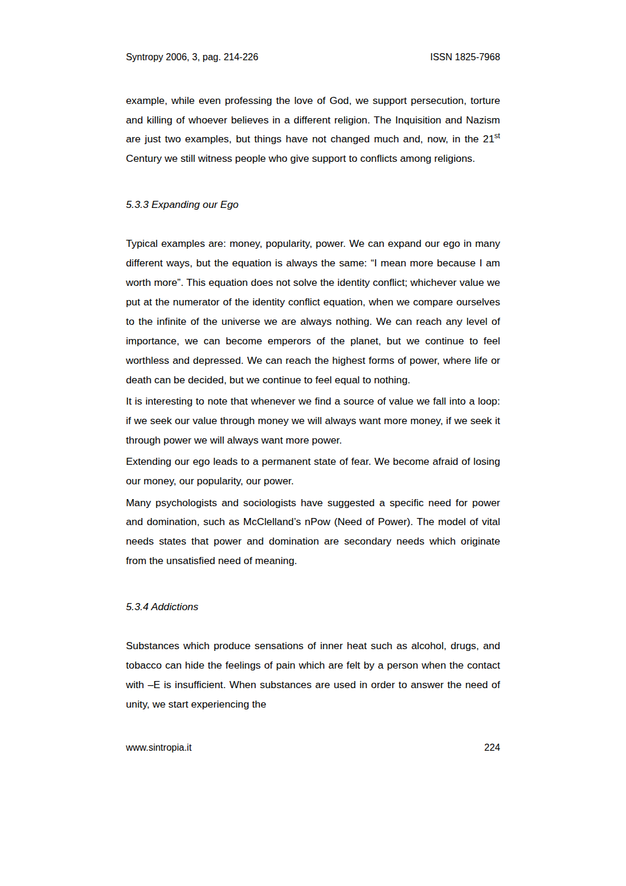Syntropy 2006, 3, pag. 214-226
ISSN 1825-7968
example, while even professing the love of God, we support persecution, torture and killing of whoever believes in a different religion. The Inquisition and Nazism are just two examples, but things have not changed much and, now, in the 21st Century we still witness people who give support to conflicts among religions.
5.3.3 Expanding our Ego
Typical examples are: money, popularity, power. We can expand our ego in many different ways, but the equation is always the same: “I mean more because I am worth more”. This equation does not solve the identity conflict; whichever value we put at the numerator of the identity conflict equation, when we compare ourselves to the infinite of the universe we are always nothing. We can reach any level of importance, we can become emperors of the planet, but we continue to feel worthless and depressed. We can reach the highest forms of power, where life or death can be decided, but we continue to feel equal to nothing.
It is interesting to note that whenever we find a source of value we fall into a loop: if we seek our value through money we will always want more money, if we seek it through power we will always want more power.
Extending our ego leads to a permanent state of fear. We become afraid of losing our money, our popularity, our power.
Many psychologists and sociologists have suggested a specific need for power and domination, such as McClelland’s nPow (Need of Power). The model of vital needs states that power and domination are secondary needs which originate from the unsatisfied need of meaning.
5.3.4 Addictions
Substances which produce sensations of inner heat such as alcohol, drugs, and tobacco can hide the feelings of pain which are felt by a person when the contact with –E is insufficient. When substances are used in order to answer the need of unity, we start experiencing the
www.sintropia.it
224